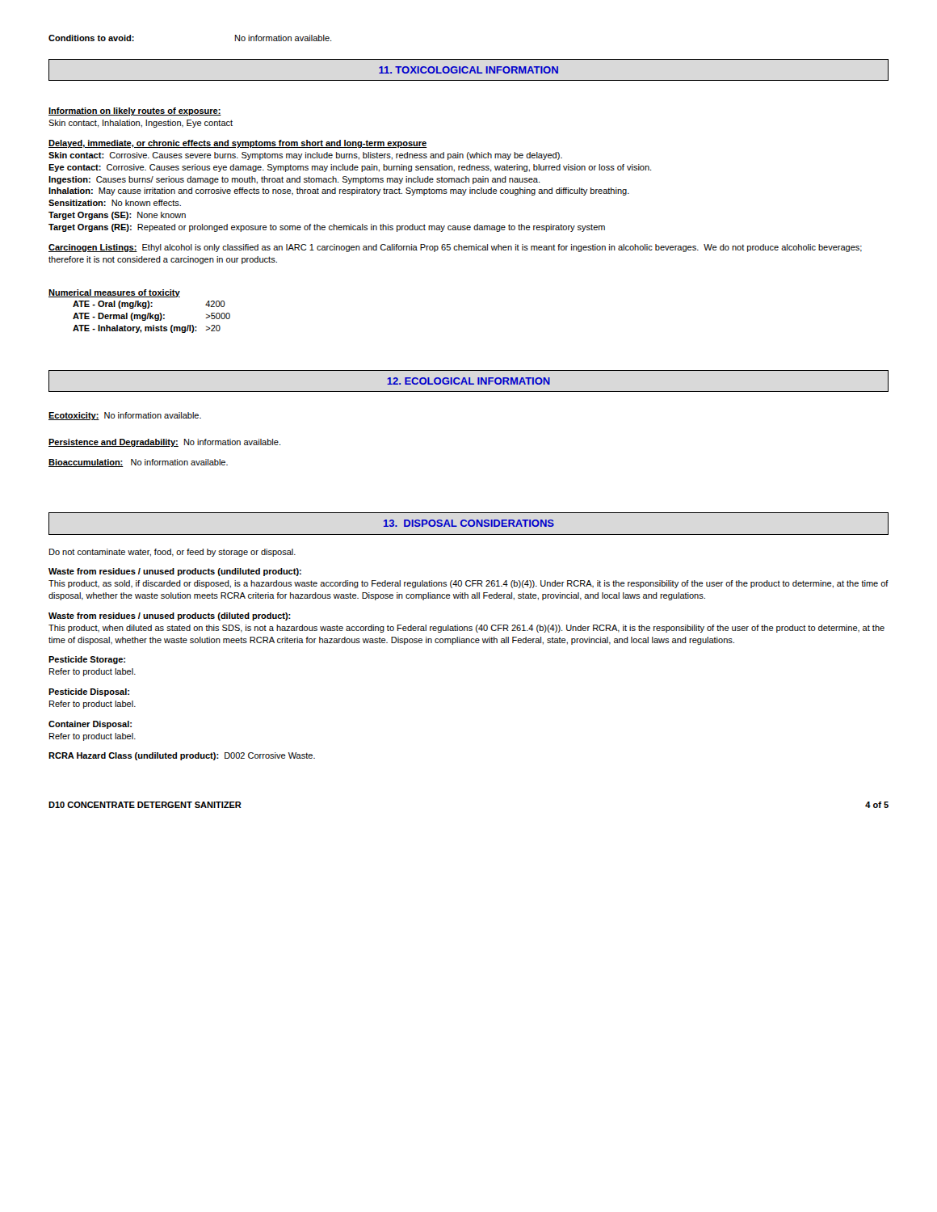Conditions to avoid:
No information available.
11. TOXICOLOGICAL INFORMATION
Information on likely routes of exposure:
Skin contact, Inhalation, Ingestion, Eye contact
Delayed, immediate, or chronic effects and symptoms from short and long-term exposure
Skin contact: Corrosive. Causes severe burns. Symptoms may include burns, blisters, redness and pain (which may be delayed).
Eye contact: Corrosive. Causes serious eye damage. Symptoms may include pain, burning sensation, redness, watering, blurred vision or loss of vision.
Ingestion: Causes burns/ serious damage to mouth, throat and stomach. Symptoms may include stomach pain and nausea.
Inhalation: May cause irritation and corrosive effects to nose, throat and respiratory tract. Symptoms may include coughing and difficulty breathing.
Sensitization: No known effects.
Target Organs (SE): None known
Target Organs (RE): Repeated or prolonged exposure to some of the chemicals in this product may cause damage to the respiratory system
Carcinogen Listings: Ethyl alcohol is only classified as an IARC 1 carcinogen and California Prop 65 chemical when it is meant for ingestion in alcoholic beverages. We do not produce alcoholic beverages; therefore it is not considered a carcinogen in our products.
Numerical measures of toxicity
| ATE - Oral (mg/kg): | 4200 |
| ATE - Dermal (mg/kg): | >5000 |
| ATE - Inhalatory, mists (mg/l): | >20 |
12. ECOLOGICAL INFORMATION
Ecotoxicity: No information available.
Persistence and Degradability: No information available.
Bioaccumulation: No information available.
13. DISPOSAL CONSIDERATIONS
Do not contaminate water, food, or feed by storage or disposal.
Waste from residues / unused products (undiluted product):
This product, as sold, if discarded or disposed, is a hazardous waste according to Federal regulations (40 CFR 261.4 (b)(4)). Under RCRA, it is the responsibility of the user of the product to determine, at the time of disposal, whether the waste solution meets RCRA criteria for hazardous waste. Dispose in compliance with all Federal, state, provincial, and local laws and regulations.
Waste from residues / unused products (diluted product):
This product, when diluted as stated on this SDS, is not a hazardous waste according to Federal regulations (40 CFR 261.4 (b)(4)). Under RCRA, it is the responsibility of the user of the product to determine, at the time of disposal, whether the waste solution meets RCRA criteria for hazardous waste. Dispose in compliance with all Federal, state, provincial, and local laws and regulations.
Pesticide Storage:
Refer to product label.
Pesticide Disposal:
Refer to product label.
Container Disposal:
Refer to product label.
RCRA Hazard Class (undiluted product): D002 Corrosive Waste.
D10 CONCENTRATE DETERGENT SANITIZER
4 of 5